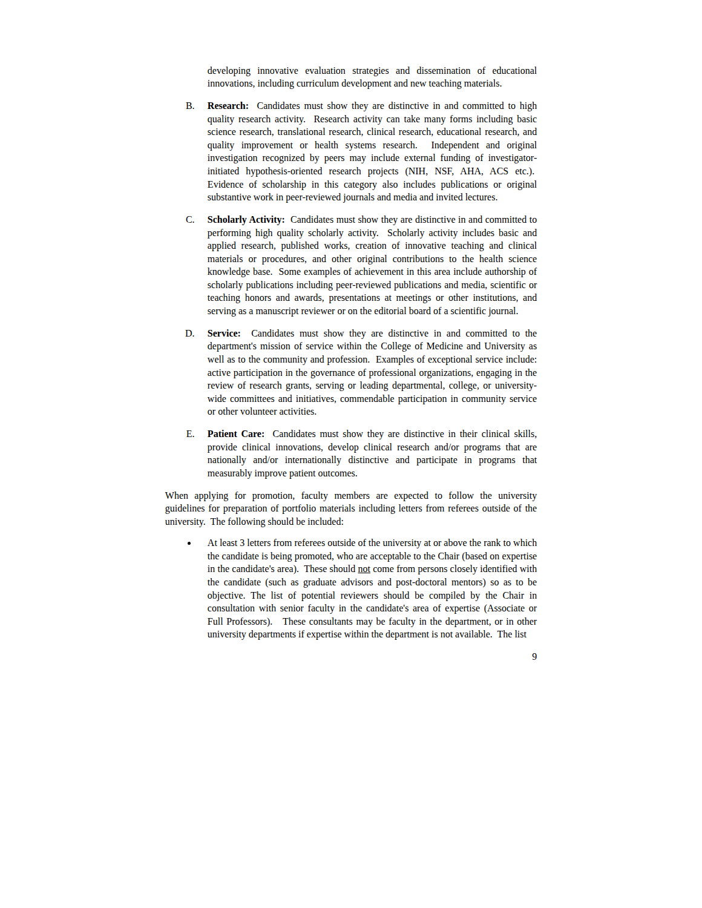developing innovative evaluation strategies and dissemination of educational innovations, including curriculum development and new teaching materials.
Research: Candidates must show they are distinctive in and committed to high quality research activity. Research activity can take many forms including basic science research, translational research, clinical research, educational research, and quality improvement or health systems research. Independent and original investigation recognized by peers may include external funding of investigator-initiated hypothesis-oriented research projects (NIH, NSF, AHA, ACS etc.). Evidence of scholarship in this category also includes publications or original substantive work in peer-reviewed journals and media and invited lectures.
Scholarly Activity: Candidates must show they are distinctive in and committed to performing high quality scholarly activity. Scholarly activity includes basic and applied research, published works, creation of innovative teaching and clinical materials or procedures, and other original contributions to the health science knowledge base. Some examples of achievement in this area include authorship of scholarly publications including peer-reviewed publications and media, scientific or teaching honors and awards, presentations at meetings or other institutions, and serving as a manuscript reviewer or on the editorial board of a scientific journal.
Service: Candidates must show they are distinctive in and committed to the department's mission of service within the College of Medicine and University as well as to the community and profession. Examples of exceptional service include: active participation in the governance of professional organizations, engaging in the review of research grants, serving or leading departmental, college, or university-wide committees and initiatives, commendable participation in community service or other volunteer activities.
Patient Care: Candidates must show they are distinctive in their clinical skills, provide clinical innovations, develop clinical research and/or programs that are nationally and/or internationally distinctive and participate in programs that measurably improve patient outcomes.
When applying for promotion, faculty members are expected to follow the university guidelines for preparation of portfolio materials including letters from referees outside of the university. The following should be included:
At least 3 letters from referees outside of the university at or above the rank to which the candidate is being promoted, who are acceptable to the Chair (based on expertise in the candidate's area). These should not come from persons closely identified with the candidate (such as graduate advisors and post-doctoral mentors) so as to be objective. The list of potential reviewers should be compiled by the Chair in consultation with senior faculty in the candidate's area of expertise (Associate or Full Professors). These consultants may be faculty in the department, or in other university departments if expertise within the department is not available. The list
9